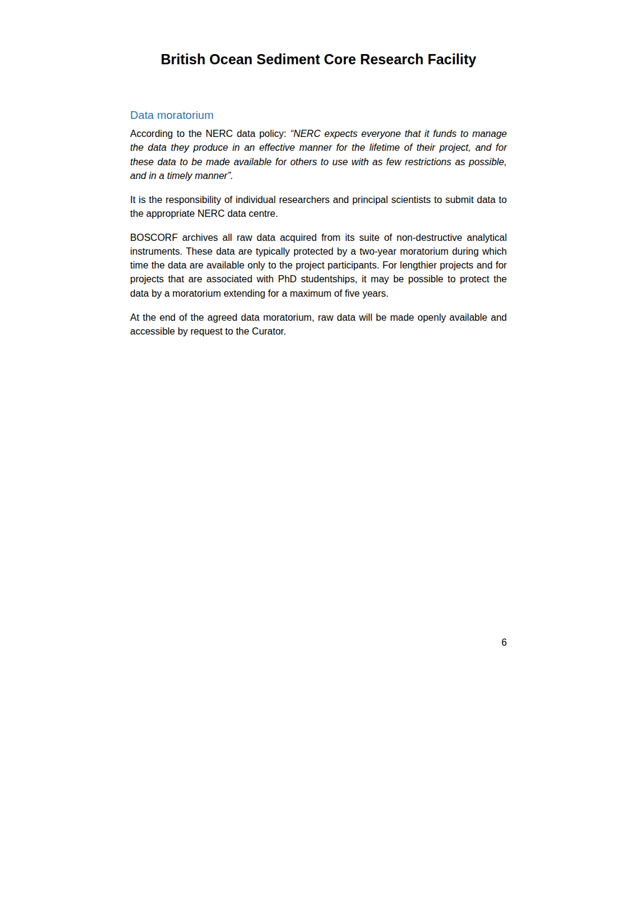British Ocean Sediment Core Research Facility
Data moratorium
According to the NERC data policy: “NERC expects everyone that it funds to manage the data they produce in an effective manner for the lifetime of their project, and for these data to be made available for others to use with as few restrictions as possible, and in a timely manner”.
It is the responsibility of individual researchers and principal scientists to submit data to the appropriate NERC data centre.
BOSCORF archives all raw data acquired from its suite of non-destructive analytical instruments. These data are typically protected by a two-year moratorium during which time the data are available only to the project participants. For lengthier projects and for projects that are associated with PhD studentships, it may be possible to protect the data by a moratorium extending for a maximum of five years.
At the end of the agreed data moratorium, raw data will be made openly available and accessible by request to the Curator.
6